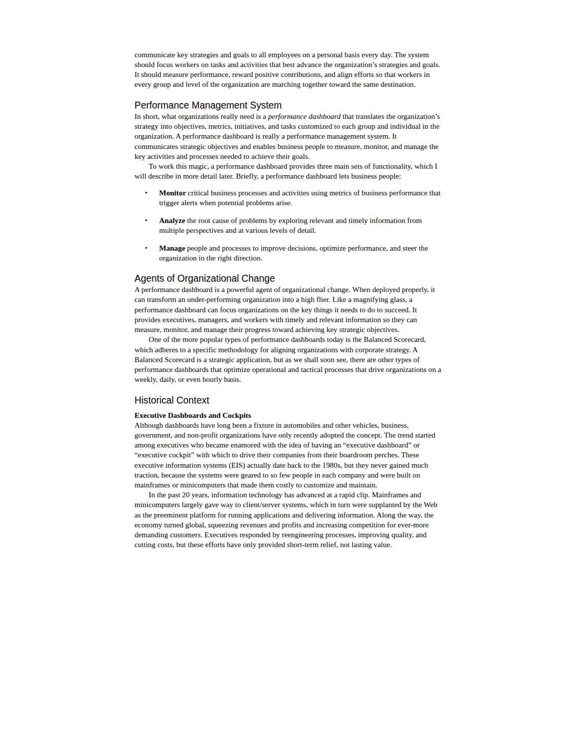communicate key strategies and goals to all employees on a personal basis every day. The system should focus workers on tasks and activities that best advance the organization’s strategies and goals. It should measure performance, reward positive contributions, and align efforts so that workers in every group and level of the organization are marching together toward the same destination.
Performance Management System
In short, what organizations really need is a performance dashboard that translates the organization’s strategy into objectives, metrics, initiatives, and tasks customized to each group and individual in the organization. A performance dashboard is really a performance management system. It communicates strategic objectives and enables business people to measure, monitor, and manage the key activities and processes needed to achieve their goals.
To work this magic, a performance dashboard provides three main sets of functionality, which I will describe in more detail later. Briefly, a performance dashboard lets business people:
Monitor critical business processes and activities using metrics of business performance that trigger alerts when potential problems arise.
Analyze the root cause of problems by exploring relevant and timely information from multiple perspectives and at various levels of detail.
Manage people and processes to improve decisions, optimize performance, and steer the organization in the right direction.
Agents of Organizational Change
A performance dashboard is a powerful agent of organizational change. When deployed properly, it can transform an under-performing organization into a high flier. Like a magnifying glass, a performance dashboard can focus organizations on the key things it needs to do to succeed. It provides executives, managers, and workers with timely and relevant information so they can measure, monitor, and manage their progress toward achieving key strategic objectives.
One of the more popular types of performance dashboards today is the Balanced Scorecard, which adheres to a specific methodology for aligning organizations with corporate strategy. A Balanced Scorecard is a strategic application, but as we shall soon see, there are other types of performance dashboards that optimize operational and tactical processes that drive organizations on a weekly, daily, or even hourly basis.
Historical Context
Executive Dashboards and Cockpits
Although dashboards have long been a fixture in automobiles and other vehicles, business, government, and non-profit organizations have only recently adopted the concept. The trend started among executives who became enamored with the idea of having an “executive dashboard” or “executive cockpit” with which to drive their companies from their boardroom perches. These executive information systems (EIS) actually date back to the 1980s, but they never gained much traction, because the systems were geared to so few people in each company and were built on mainframes or minicomputers that made them costly to customize and maintain.
In the past 20 years, information technology has advanced at a rapid clip. Mainframes and minicomputers largely gave way to client/server systems, which in turn were supplanted by the Web as the preeminent platform for running applications and delivering information. Along the way, the economy turned global, squeezing revenues and profits and increasing competition for ever-more demanding customers. Executives responded by reengineering processes, improving quality, and cutting costs, but these efforts have only provided short-term relief, not lasting value.